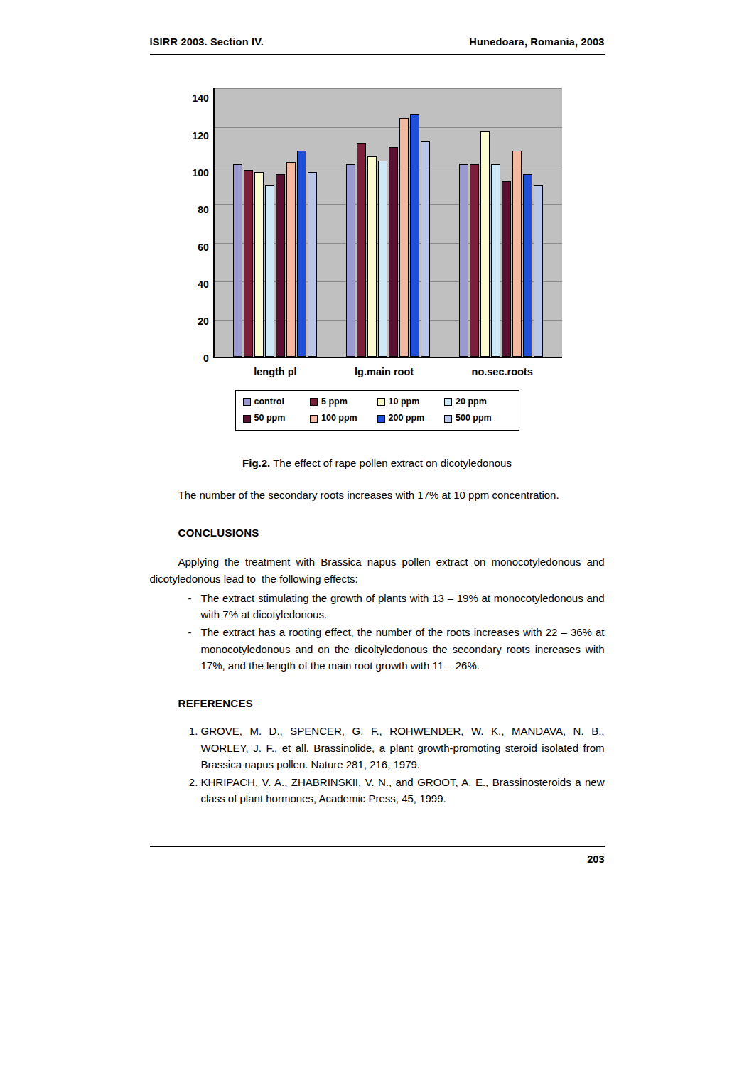ISIRR 2003. Section IV.
Hunedoara, Romania, 2003
140 120 100 80 60 40 20 0
length pl lg.main root no.sec.roots
control
5 ppm
10 ppm
20 ppm
50 ppm
100 ppm
200 ppm
500 ppm
Fig.2. The effect of rape pollen extract on dicotyledonous
The number of the secondary roots increases with 17% at 10 ppm concentration.
CONCLUSIONS
Applying the treatment with Brassica napus pollen extract on monocotyledonous and dicotyledonous lead to the following effects:
The extract stimulating the growth of plants with 13 – 19% at monocotyledonous and with 7% at dicotyledonous.
The extract has a rooting effect, the number of the roots increases with 22 – 36% at monocotyledonous and on the dicoltyledonous the secondary roots increases with 17%, and the length of the main root growth with 11 – 26%.
REFERENCES
GROVE, M. D., SPENCER, G. F., ROHWENDER, W. K., MANDAVA, N. B., WORLEY, J. F., et all. Brassinolide, a plant growth-promoting steroid isolated from Brassica napus pollen. Nature 281, 216, 1979.
KHRIPACH, V. A., ZHABRINSKII, V. N., and GROOT, A. E., Brassinosteroids a new class of plant hormones, Academic Press, 45, 1999.
203